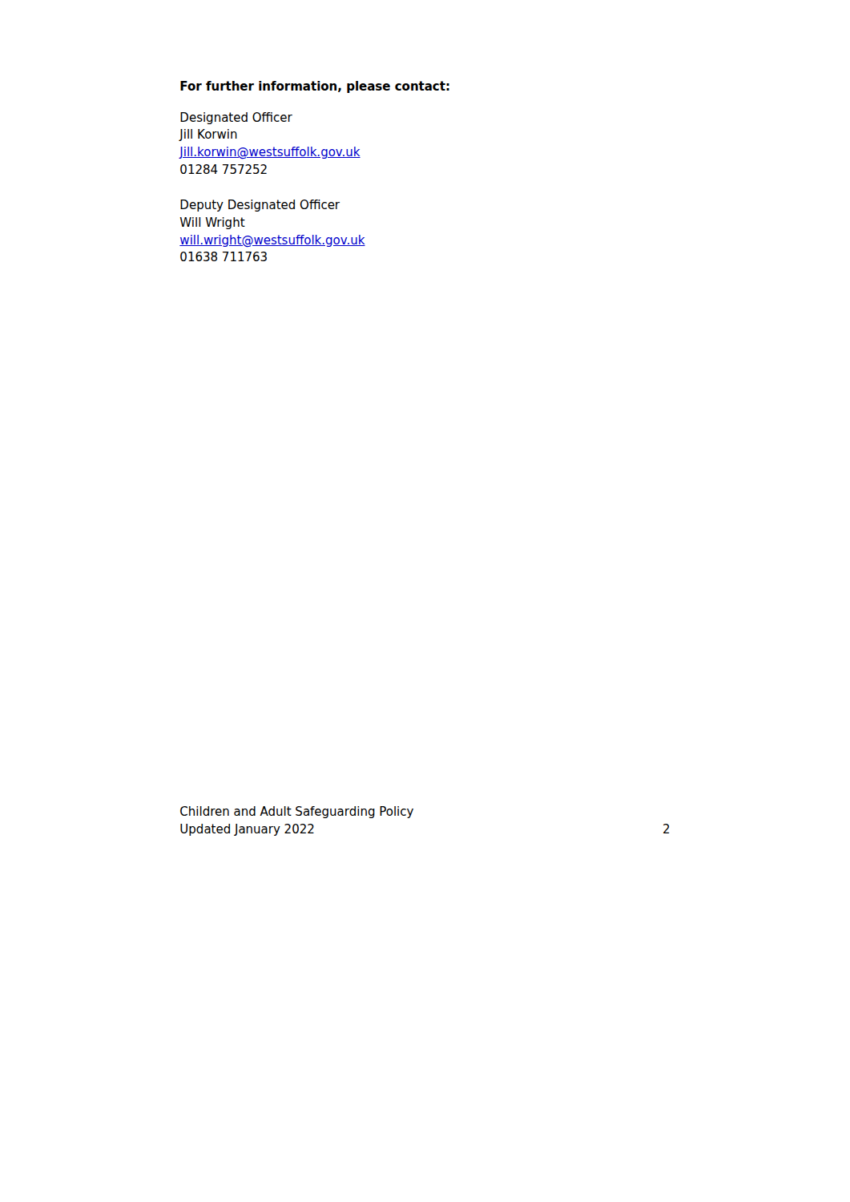For further information, please contact:
Designated Officer
Jill Korwin
Jill.korwin@westsuffolk.gov.uk
01284 757252
Deputy Designated Officer
Will Wright
will.wright@westsuffolk.gov.uk
01638 711763
Children and Adult Safeguarding Policy
Updated January 2022
2